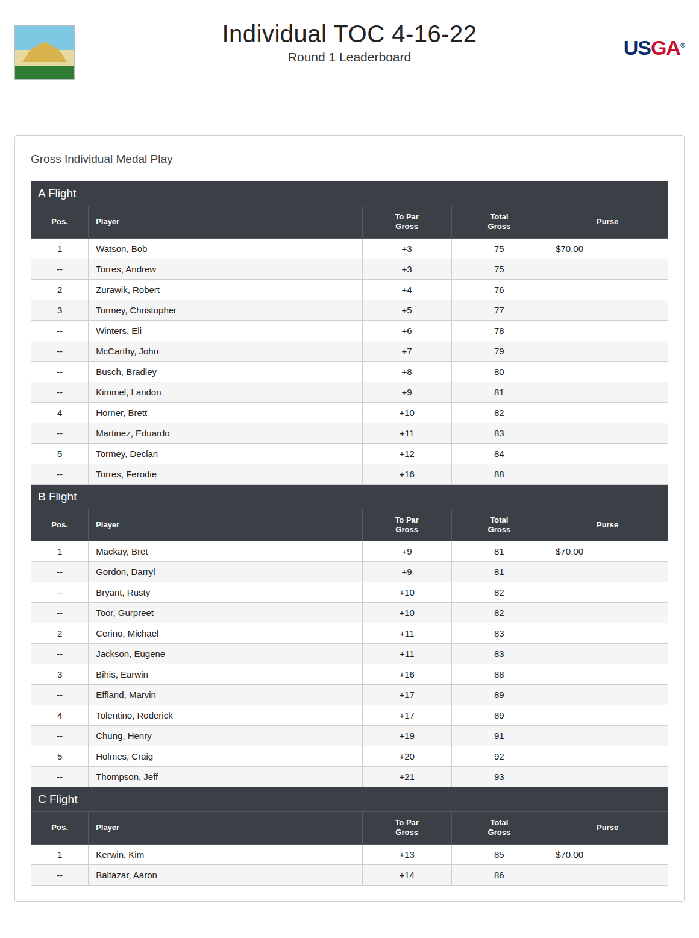US GA®
Individual TOC 4-16-22
Round 1 Leaderboard
Gross Individual Medal Play
A Flight
| Pos. | Player | To Par Gross | Total Gross | Purse |
| --- | --- | --- | --- | --- |
| 1 | Watson, Bob | +3 | 75 | $70.00 |
| -- | Torres, Andrew | +3 | 75 | |
| 2 | Zurawik, Robert | +4 | 76 | |
| 3 | Tormey, Christopher | +5 | 77 | |
| -- | Winters, Eli | +6 | 78 | |
| -- | McCarthy, John | +7 | 79 | |
| -- | Busch, Bradley | +8 | 80 | |
| -- | Kimmel, Landon | +9 | 81 | |
| 4 | Horner, Brett | +10 | 82 | |
| -- | Martinez, Eduardo | +11 | 83 | |
| 5 | Tormey, Declan | +12 | 84 | |
| -- | Torres, Ferodie | +16 | 88 | |
B Flight
| Pos. | Player | To Par Gross | Total Gross | Purse |
| --- | --- | --- | --- | --- |
| 1 | Mackay, Bret | +9 | 81 | $70.00 |
| -- | Gordon, Darryl | +9 | 81 | |
| -- | Bryant, Rusty | +10 | 82 | |
| -- | Toor, Gurpreet | +10 | 82 | |
| 2 | Cerino, Michael | +11 | 83 | |
| -- | Jackson, Eugene | +11 | 83 | |
| 3 | Bihis, Earwin | +16 | 88 | |
| -- | Effland, Marvin | +17 | 89 | |
| 4 | Tolentino, Roderick | +17 | 89 | |
| -- | Chung, Henry | +19 | 91 | |
| 5 | Holmes, Craig | +20 | 92 | |
| -- | Thompson, Jeff | +21 | 93 | |
C Flight
| Pos. | Player | To Par Gross | Total Gross | Purse |
| --- | --- | --- | --- | --- |
| 1 | Kerwin, Kim | +13 | 85 | $70.00 |
| -- | Baltazar, Aaron | +14 | 86 | |